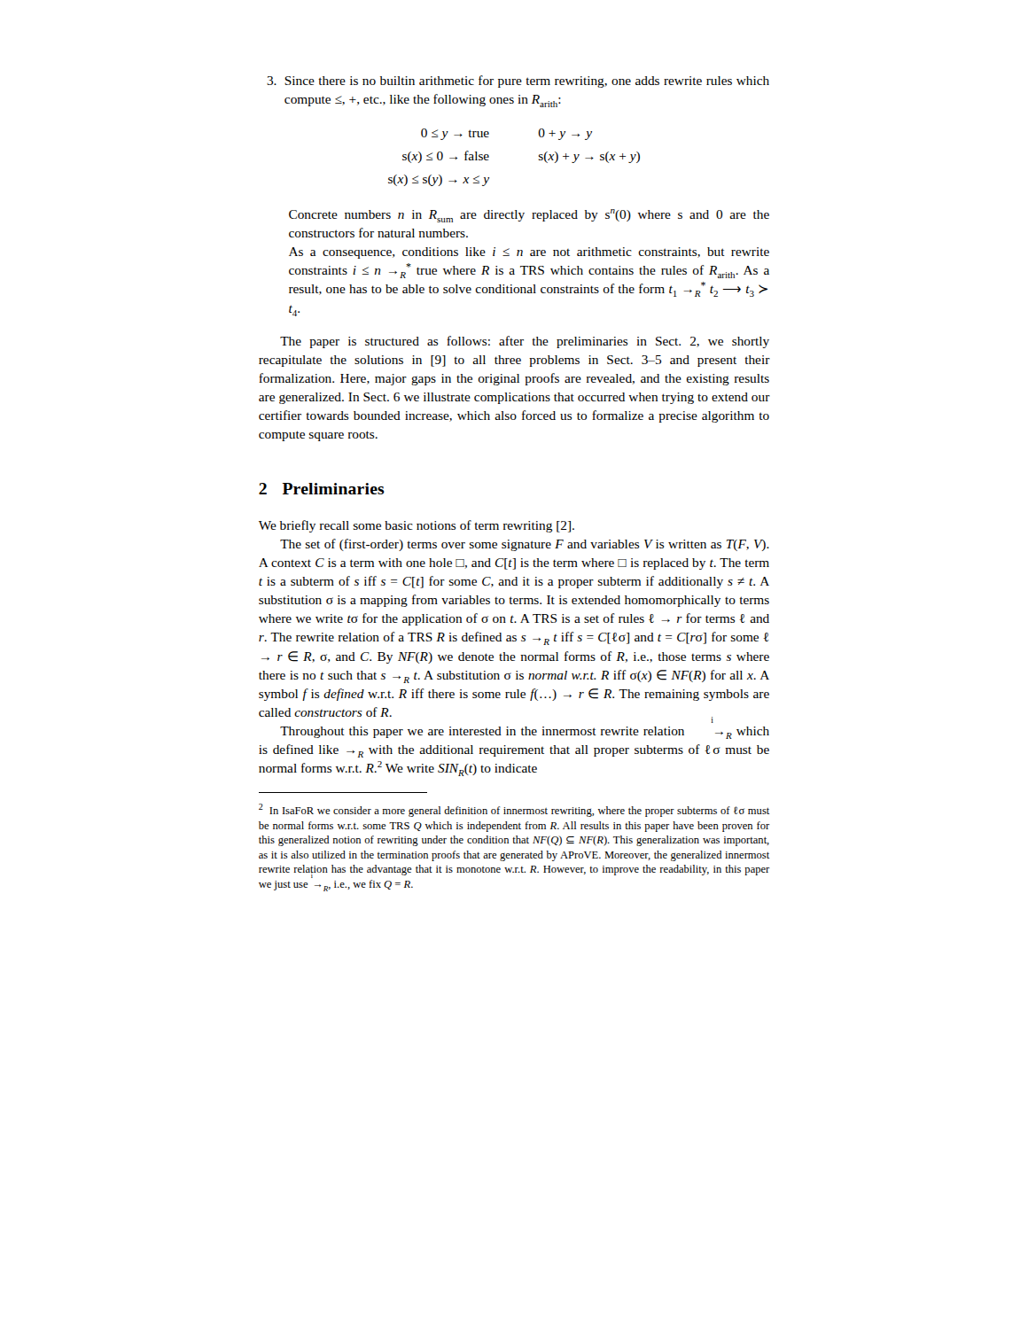3.
Since there is no builtin arithmetic for pure term rewriting, one adds rewrite rules which compute ≤, +, etc., like the following ones in Rarith:
| 0 ≤ y → true | 0 + y → y |
| s ( x ) ≤ 0 → false | s ( x ) + y → s ( x + y ) |
| s ( x ) ≤ s ( y ) → x ≤ y | |
Concrete numbers n in Rsum are directly replaced by sn(0) where s and 0 are the constructors for natural numbers.
As a consequence, conditions like i ≤ n are not arithmetic constraints, but rewrite constraints i ≤ n →R* true where R is a TRS which contains the rules of Rarith. As a result, one has to be able to solve conditional constraints of the form t1 →R* t2 ⟶ t3 ≻ t4.
The paper is structured as follows: after the preliminaries in Sect. 2, we shortly recapitulate the solutions in [9] to all three problems in Sect. 3–5 and present their formalization. Here, major gaps in the original proofs are revealed, and the existing results are generalized. In Sect. 6 we illustrate complications that occurred when trying to extend our certifier towards bounded increase, which also forced us to formalize a precise algorithm to compute square roots.
2 Preliminaries
We briefly recall some basic notions of term rewriting [2].
The set of (first-order) terms over some signature F and variables V is written as T(F, V). A context C is a term with one hole □, and C[t] is the term where □ is replaced by t. The term t is a subterm of s iff s = C[t] for some C, and it is a proper subterm if additionally s ≠ t. A substitution σ is a mapping from variables to terms. It is extended homomorphically to terms where we write tσ for the application of σ on t. A TRS is a set of rules ℓ → r for terms ℓ and r. The rewrite relation of a TRS R is defined as s →R t iff s = C[ℓσ] and t = C[rσ] for some ℓ → r ∈ R, σ, and C. By NF(R) we denote the normal forms of R, i.e., those terms s where there is no t such that s →R t. A substitution σ is normal w.r.t. R iff σ(x) ∈ NF(R) for all x. A symbol f is defined w.r.t. R iff there is some rule f(…) → r ∈ R. The remaining symbols are called constructors of R.
Throughout this paper we are interested in the innermost rewrite relation i→R which is defined like →R with the additional requirement that all proper subterms of ℓσ must be normal forms w.r.t. R.2 We write SINR(t) to indicate
2 In IsaFoR we consider a more general definition of innermost rewriting, where the proper subterms of ℓσ must be normal forms w.r.t. some TRS Q which is independent from R. All results in this paper have been proven for this generalized notion of rewriting under the condition that NF(Q) ⊆ NF(R). This generalization was important, as it is also utilized in the termination proofs that are generated by AProVE. Moreover, the generalized innermost rewrite relation has the advantage that it is monotone w.r.t. R. However, to improve the readability, in this paper we just use i→R, i.e., we fix Q = R.